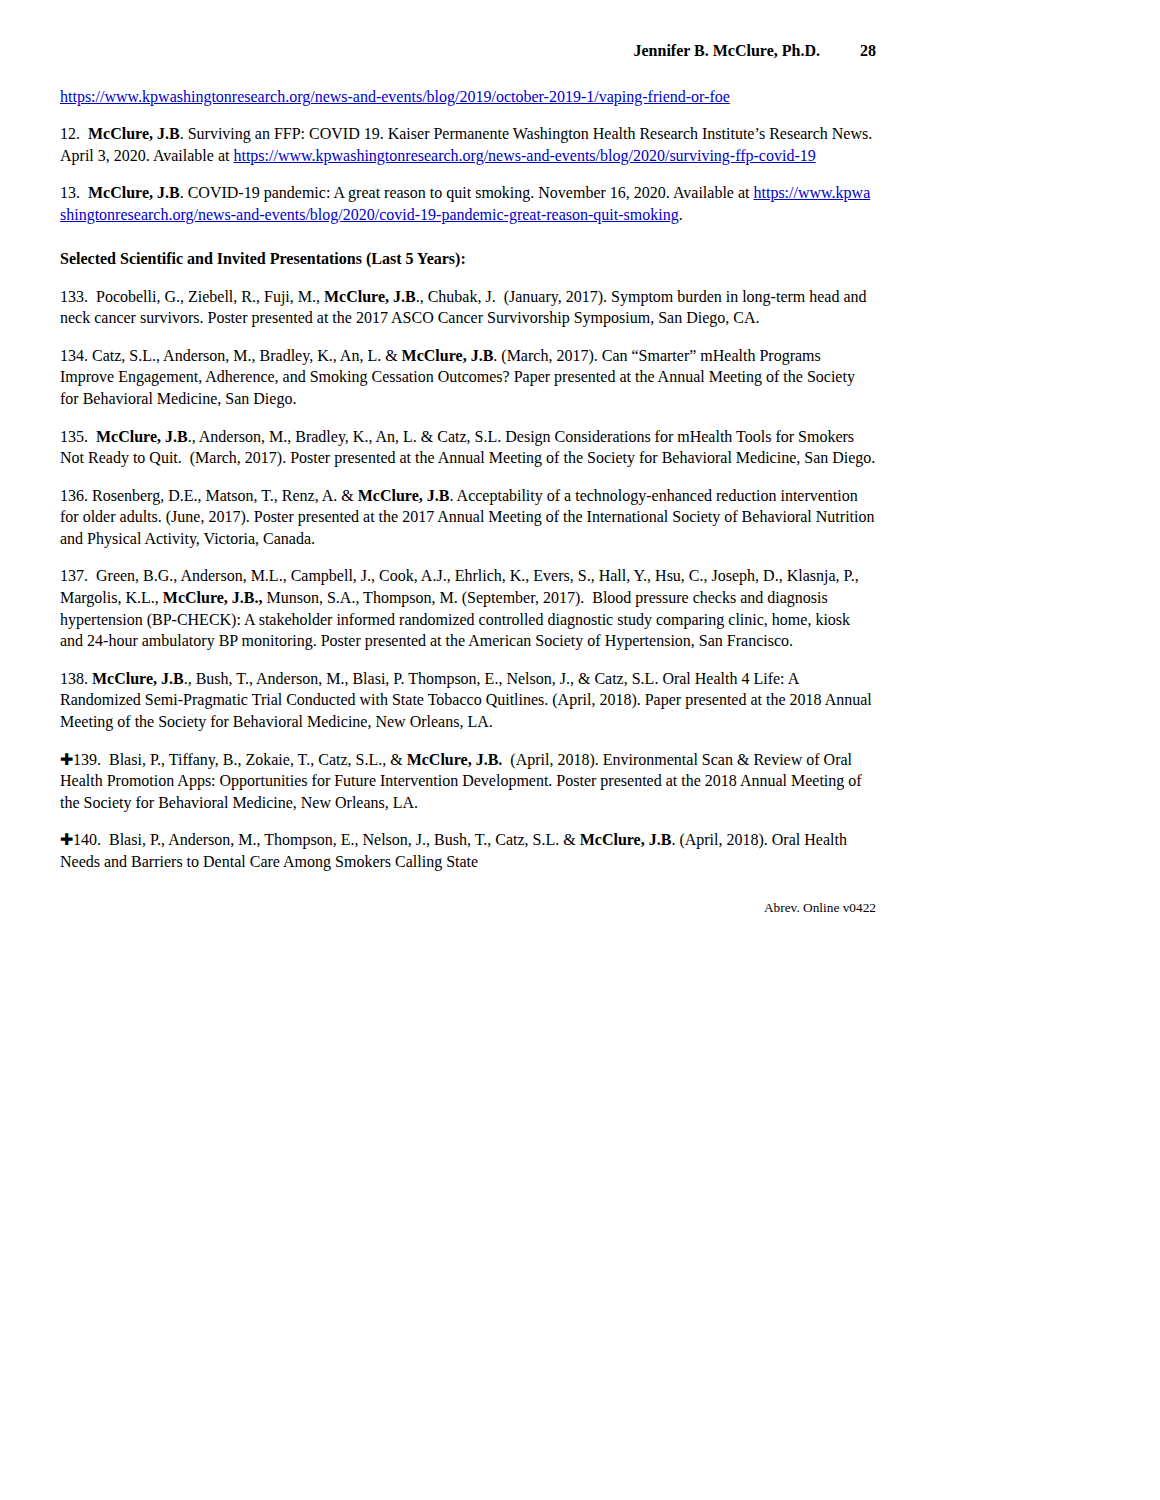Jennifer B. McClure, Ph.D. 28
https://www.kpwashingtonresearch.org/news-and-events/blog/2019/october-2019-1/vaping-friend-or-foe
12. McClure, J.B. Surviving an FFP: COVID 19. Kaiser Permanente Washington Health Research Institute’s Research News. April 3, 2020. Available at https://www.kpwashingtonresearch.org/news-and-events/blog/2020/surviving-ffp-covid-19
13. McClure, J.B. COVID-19 pandemic: A great reason to quit smoking. November 16, 2020. Available at https://www.kpwashingtonresearch.org/news-and-events/blog/2020/covid-19-pandemic-great-reason-quit-smoking.
Selected Scientific and Invited Presentations (Last 5 Years):
133. Pocobelli, G., Ziebell, R., Fuji, M., McClure, J.B., Chubak, J. (January, 2017). Symptom burden in long-term head and neck cancer survivors. Poster presented at the 2017 ASCO Cancer Survivorship Symposium, San Diego, CA.
134. Catz, S.L., Anderson, M., Bradley, K., An, L. & McClure, J.B. (March, 2017). Can “Smarter” mHealth Programs Improve Engagement, Adherence, and Smoking Cessation Outcomes? Paper presented at the Annual Meeting of the Society for Behavioral Medicine, San Diego.
135. McClure, J.B., Anderson, M., Bradley, K., An, L. & Catz, S.L. Design Considerations for mHealth Tools for Smokers Not Ready to Quit. (March, 2017). Poster presented at the Annual Meeting of the Society for Behavioral Medicine, San Diego.
136. Rosenberg, D.E., Matson, T., Renz, A. & McClure, J.B. Acceptability of a technology-enhanced reduction intervention for older adults. (June, 2017). Poster presented at the 2017 Annual Meeting of the International Society of Behavioral Nutrition and Physical Activity, Victoria, Canada.
137. Green, B.G., Anderson, M.L., Campbell, J., Cook, A.J., Ehrlich, K., Evers, S., Hall, Y., Hsu, C., Joseph, D., Klasnja, P., Margolis, K.L., McClure, J.B., Munson, S.A., Thompson, M. (September, 2017). Blood pressure checks and diagnosis hypertension (BP-CHECK): A stakeholder informed randomized controlled diagnostic study comparing clinic, home, kiosk and 24-hour ambulatory BP monitoring. Poster presented at the American Society of Hypertension, San Francisco.
138. McClure, J.B., Bush, T., Anderson, M., Blasi, P. Thompson, E., Nelson, J., & Catz, S.L. Oral Health 4 Life: A Randomized Semi-Pragmatic Trial Conducted with State Tobacco Quitlines. (April, 2018). Paper presented at the 2018 Annual Meeting of the Society for Behavioral Medicine, New Orleans, LA.
✚139. Blasi, P., Tiffany, B., Zokaie, T., Catz, S.L., & McClure, J.B. (April, 2018). Environmental Scan & Review of Oral Health Promotion Apps: Opportunities for Future Intervention Development. Poster presented at the 2018 Annual Meeting of the Society for Behavioral Medicine, New Orleans, LA.
✚140. Blasi, P., Anderson, M., Thompson, E., Nelson, J., Bush, T., Catz, S.L. & McClure, J.B. (April, 2018). Oral Health Needs and Barriers to Dental Care Among Smokers Calling State
Abrev. Online v0422